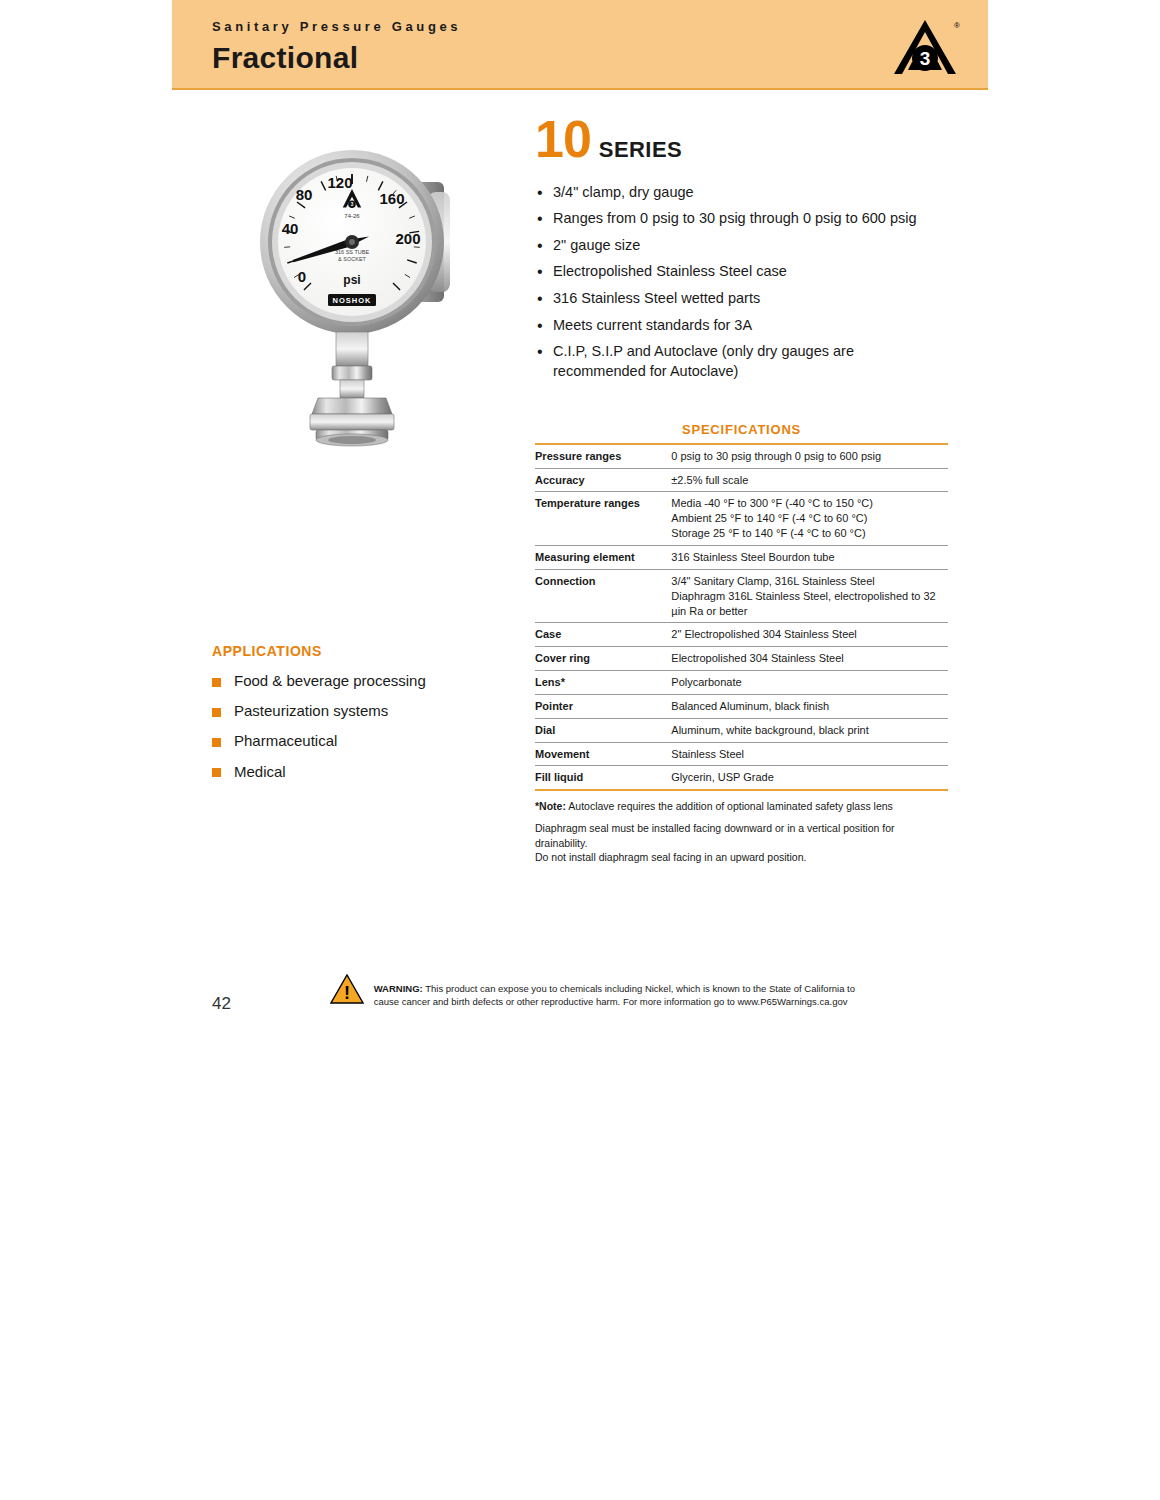Sanitary Pressure Gauges
Fractional
3 ®
80 120 160 40 200 0 3 74-26 316 SS TUBE & SOCKET psi NOSHOK
APPLICATIONS
Food & beverage processing
Pasteurization systems
Pharmaceutical
Medical
10 SERIES
3/4" clamp, dry gauge
Ranges from 0 psig to 30 psig through 0 psig to 600 psig
2" gauge size
Electropolished Stainless Steel case
316 Stainless Steel wetted parts
Meets current standards for 3A
C.I.P, S.I.P and Autoclave (only dry gauges are recommended for Autoclave)
SPECIFICATIONS
| Pressure ranges | 0 psig to 30 psig through 0 psig to 600 psig |
| Accuracy | ±2.5% full scale |
| Temperature ranges | Media -40 °F to 300 °F (-40 °C to 150 °C) Ambient 25 °F to 140 °F (-4 °C to 60 °C) Storage 25 °F to 140 °F (-4 °C to 60 °C) |
| Measuring element | 316 Stainless Steel Bourdon tube |
| Connection | 3/4" Sanitary Clamp, 316L Stainless Steel Diaphragm 316L Stainless Steel, electropolished to 32 µin Ra or better |
| Case | 2" Electropolished 304 Stainless Steel |
| Cover ring | Electropolished 304 Stainless Steel |
| Lens* | Polycarbonate |
| Pointer | Balanced Aluminum, black finish |
| Dial | Aluminum, white background, black print |
| Movement | Stainless Steel |
| Fill liquid | Glycerin, USP Grade |
*Note: Autoclave requires the addition of optional laminated safety glass lens
Diaphragm seal must be installed facing downward or in a vertical position for drainability.
Do not install diaphragm seal facing in an upward position.
42
!
WARNING: This product can expose you to chemicals including Nickel, which is known to the State of California to cause cancer and birth defects or other reproductive harm. For more information go to www.P65Warnings.ca.gov